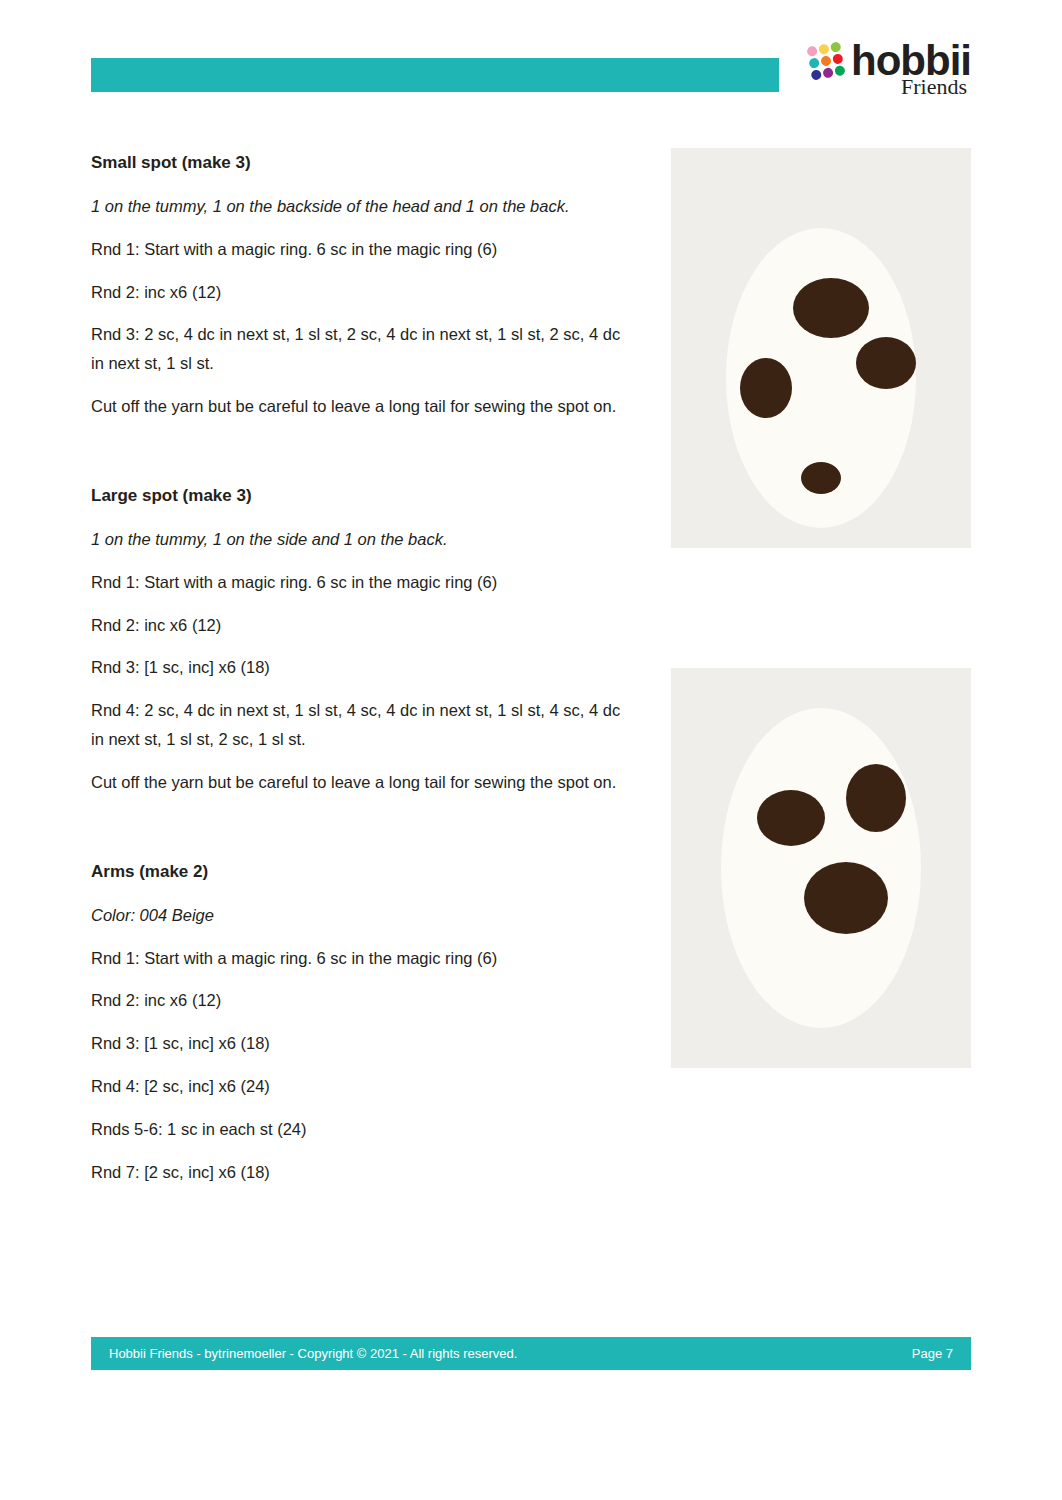hobbii
Friends
Small spot (make 3)
1 on the tummy, 1 on the backside of the head and 1 on the back.
Rnd 1: Start with a magic ring. 6 sc in the magic ring (6)
Rnd 2: inc x6 (12)
Rnd 3: 2 sc, 4 dc in next st, 1 sl st, 2 sc, 4 dc in next st, 1 sl st, 2 sc, 4 dc in next st, 1 sl st.
Cut off the yarn but be careful to leave a long tail for sewing the spot on.
Large spot (make 3)
1 on the tummy, 1 on the side and 1 on the back.
Rnd 1: Start with a magic ring. 6 sc in the magic ring (6)
Rnd 2: inc x6 (12)
Rnd 3: [1 sc, inc] x6 (18)
Rnd 4: 2 sc, 4 dc in next st, 1 sl st, 4 sc, 4 dc in next st, 1 sl st, 4 sc, 4 dc in next st, 1 sl st, 2 sc, 1 sl st.
Cut off the yarn but be careful to leave a long tail for sewing the spot on.
Arms (make 2)
Color: 004 Beige
Rnd 1: Start with a magic ring. 6 sc in the magic ring (6)
Rnd 2: inc x6 (12)
Rnd 3: [1 sc, inc] x6 (18)
Rnd 4: [2 sc, inc] x6 (24)
Rnds 5-6: 1 sc in each st (24)
Rnd 7: [2 sc, inc] x6 (18)
Hobbii Friends - bytrinemoeller - Copyright © 2021 - All rights reserved. Page 7